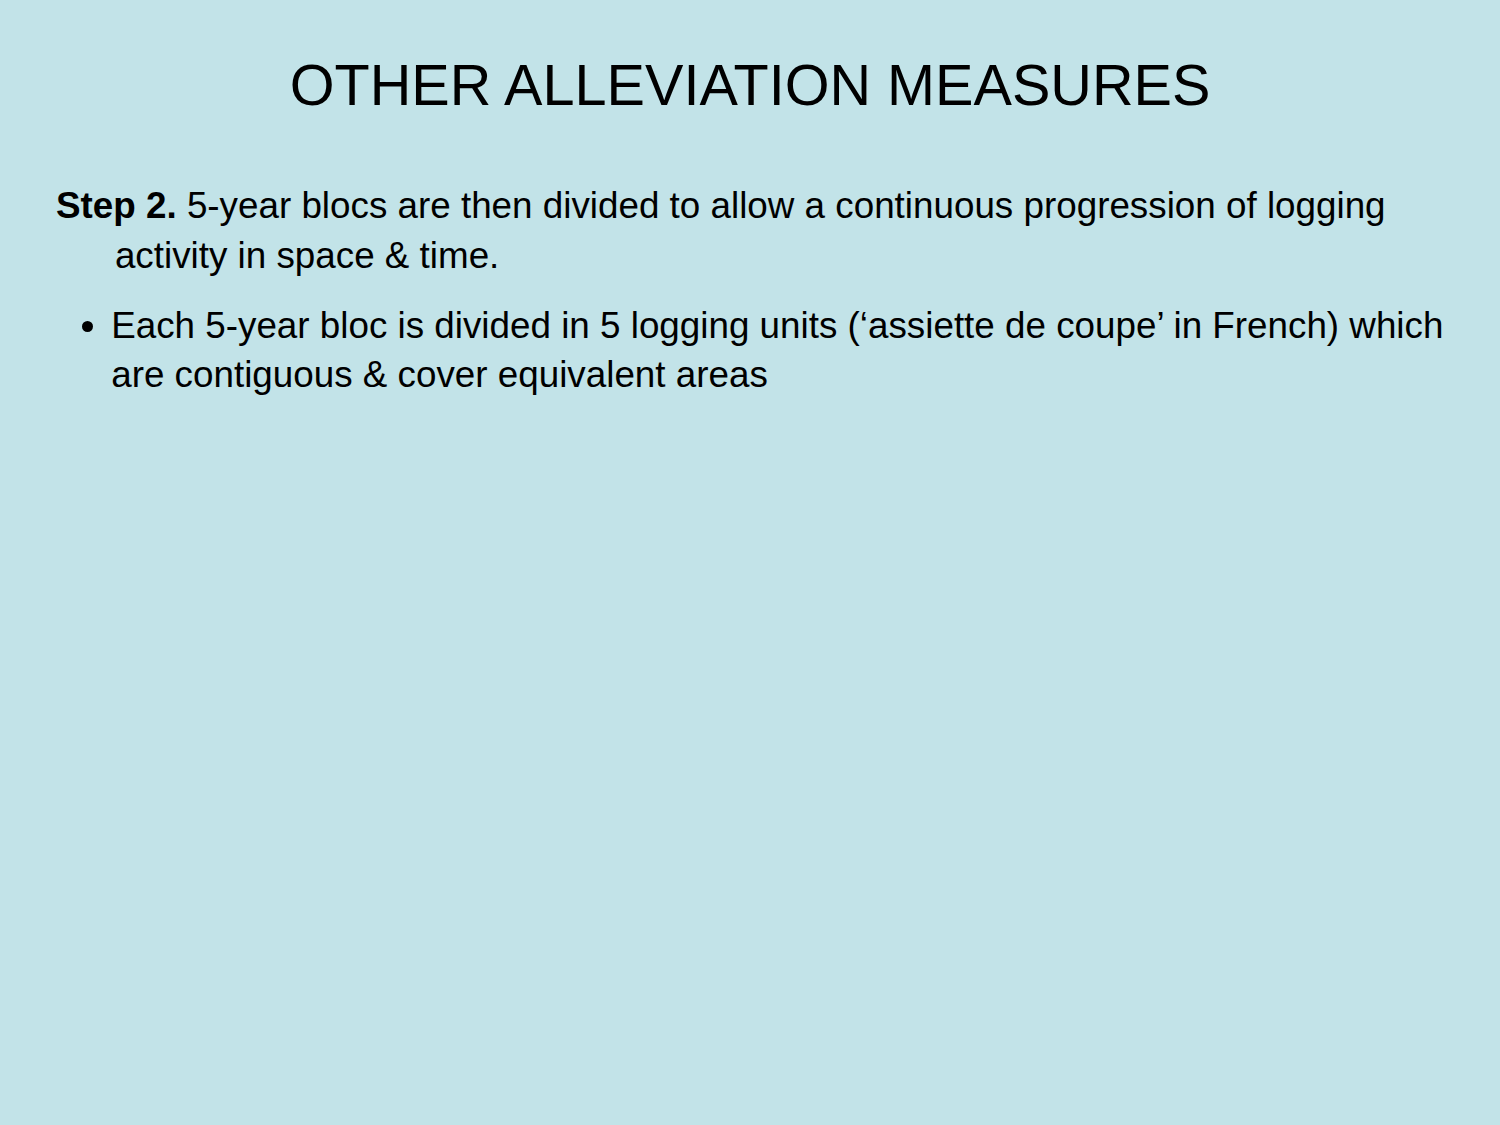OTHER ALLEVIATION MEASURES
Step 2. 5-year blocs are then divided to allow a continuous progression of logging activity in space & time.
Each 5-year bloc is divided in 5 logging units (‘assiette de coupe’ in French) which are contiguous & cover equivalent areas